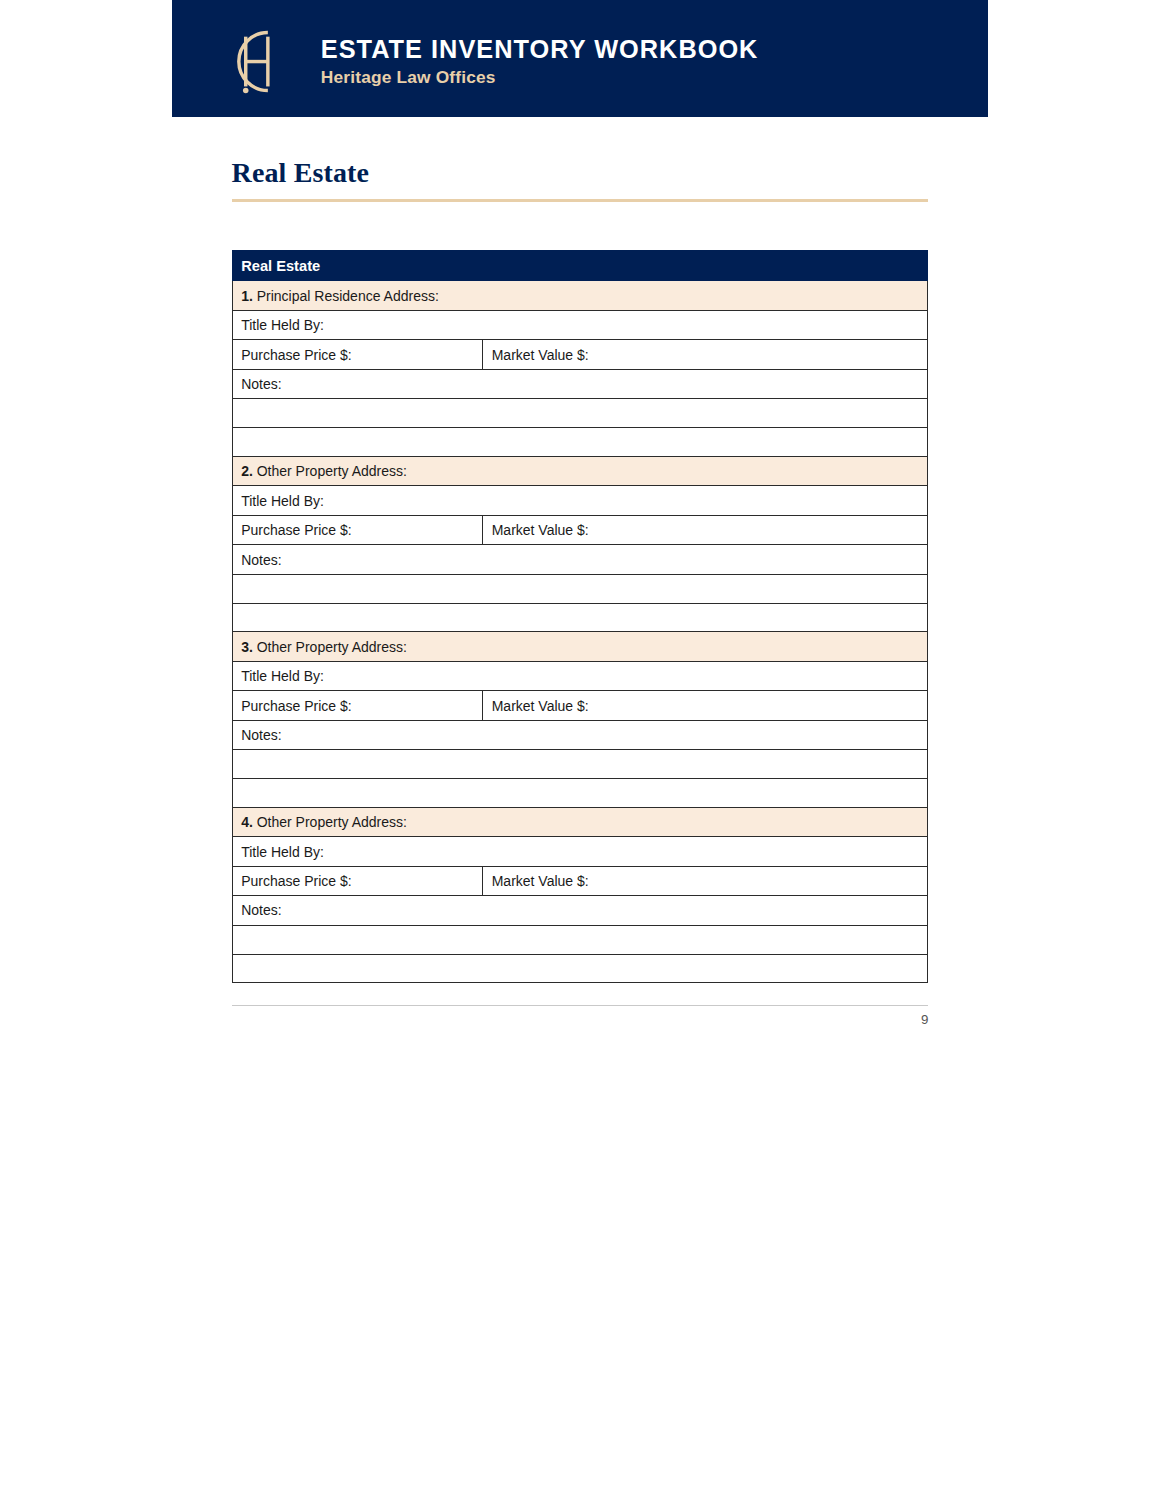Estate Inventory Workbook
Heritage Law Offices
Real Estate
| Real Estate |
| --- |
| 1. Principal Residence Address: |
| Title Held By: |
| Purchase Price $: | Market Value $: |
| Notes: |
| 2. Other Property Address: |
| Title Held By: |
| Purchase Price $: | Market Value $: |
| Notes: |
| 3. Other Property Address: |
| Title Held By: |
| Purchase Price $: | Market Value $: |
| Notes: |
| 4. Other Property Address: |
| Title Held By: |
| Purchase Price $: | Market Value $: |
| Notes: |
9